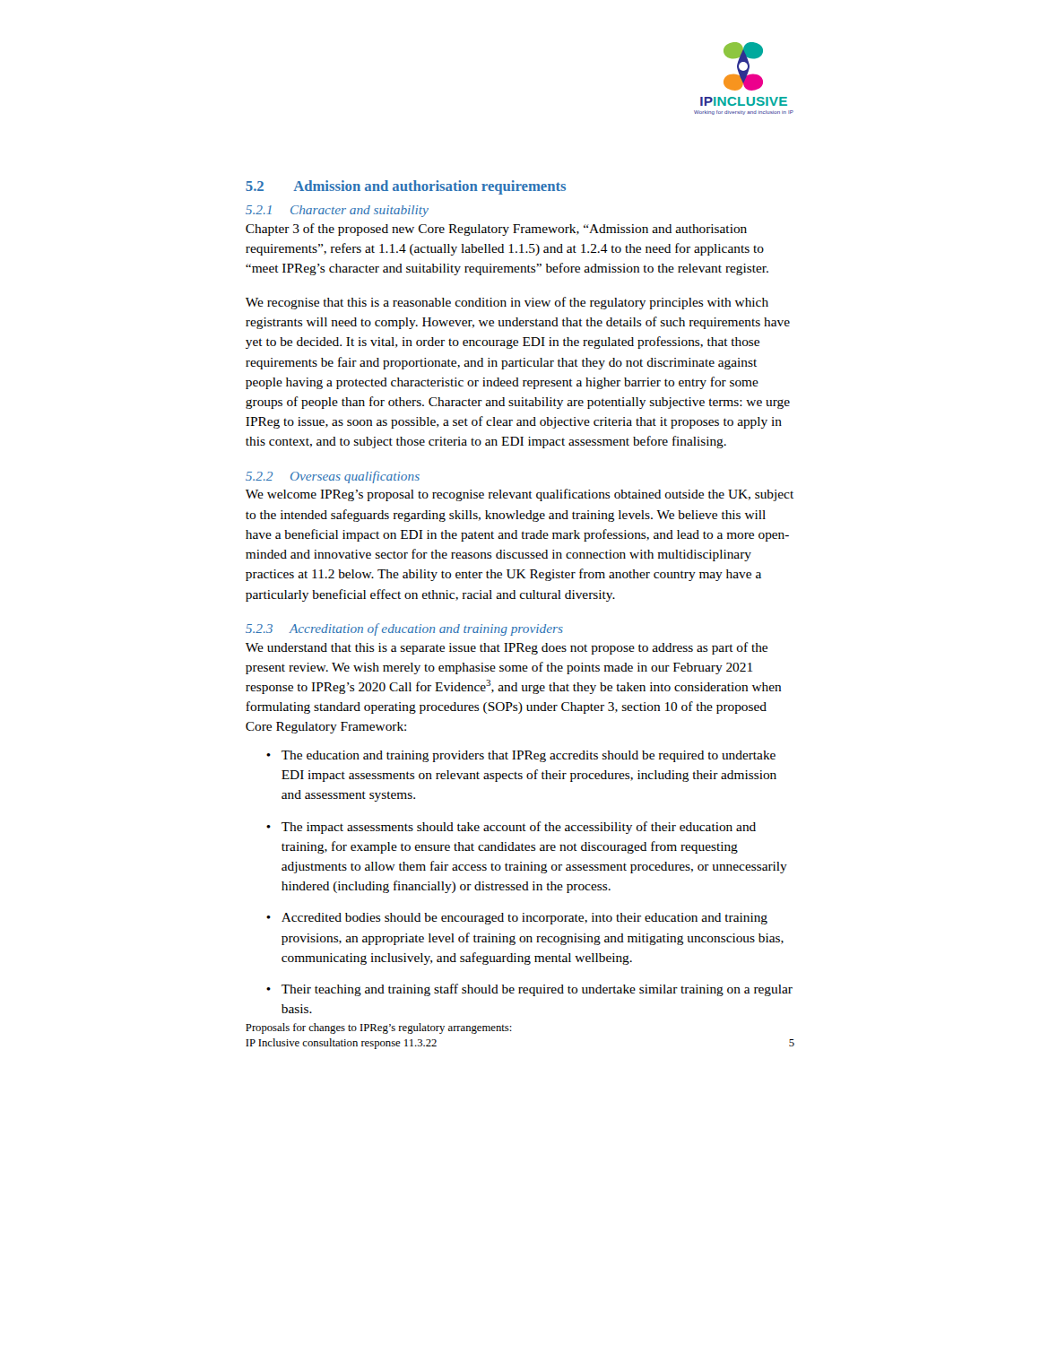IP INCLUSIVE
Working for diversity and inclusion in IP
5.2 Admission and authorisation requirements
5.2.1 Character and suitability
Chapter 3 of the proposed new Core Regulatory Framework, “Admission and authorisation requirements”, refers at 1.1.4 (actually labelled 1.1.5) and at 1.2.4 to the need for applicants to “meet IPReg’s character and suitability requirements” before admission to the relevant register.
We recognise that this is a reasonable condition in view of the regulatory principles with which registrants will need to comply. However, we understand that the details of such requirements have yet to be decided. It is vital, in order to encourage EDI in the regulated professions, that those requirements be fair and proportionate, and in particular that they do not discriminate against people having a protected characteristic or indeed represent a higher barrier to entry for some groups of people than for others. Character and suitability are potentially subjective terms: we urge IPReg to issue, as soon as possible, a set of clear and objective criteria that it proposes to apply in this context, and to subject those criteria to an EDI impact assessment before finalising.
5.2.2 Overseas qualifications
We welcome IPReg’s proposal to recognise relevant qualifications obtained outside the UK, subject to the intended safeguards regarding skills, knowledge and training levels. We believe this will have a beneficial impact on EDI in the patent and trade mark professions, and lead to a more open-minded and innovative sector for the reasons discussed in connection with multidisciplinary practices at 11.2 below. The ability to enter the UK Register from another country may have a particularly beneficial effect on ethnic, racial and cultural diversity.
5.2.3 Accreditation of education and training providers
We understand that this is a separate issue that IPReg does not propose to address as part of the present review. We wish merely to emphasise some of the points made in our February 2021 response to IPReg’s 2020 Call for Evidence3, and urge that they be taken into consideration when formulating standard operating procedures (SOPs) under Chapter 3, section 10 of the proposed Core Regulatory Framework:
The education and training providers that IPReg accredits should be required to undertake EDI impact assessments on relevant aspects of their procedures, including their admission and assessment systems.
The impact assessments should take account of the accessibility of their education and training, for example to ensure that candidates are not discouraged from requesting adjustments to allow them fair access to training or assessment procedures, or unnecessarily hindered (including financially) or distressed in the process.
Accredited bodies should be encouraged to incorporate, into their education and training provisions, an appropriate level of training on recognising and mitigating unconscious bias, communicating inclusively, and safeguarding mental wellbeing.
Their teaching and training staff should be required to undertake similar training on a regular basis.
Proposals for changes to IPReg’s regulatory arrangements:
IP Inclusive consultation response 11.3.22
5